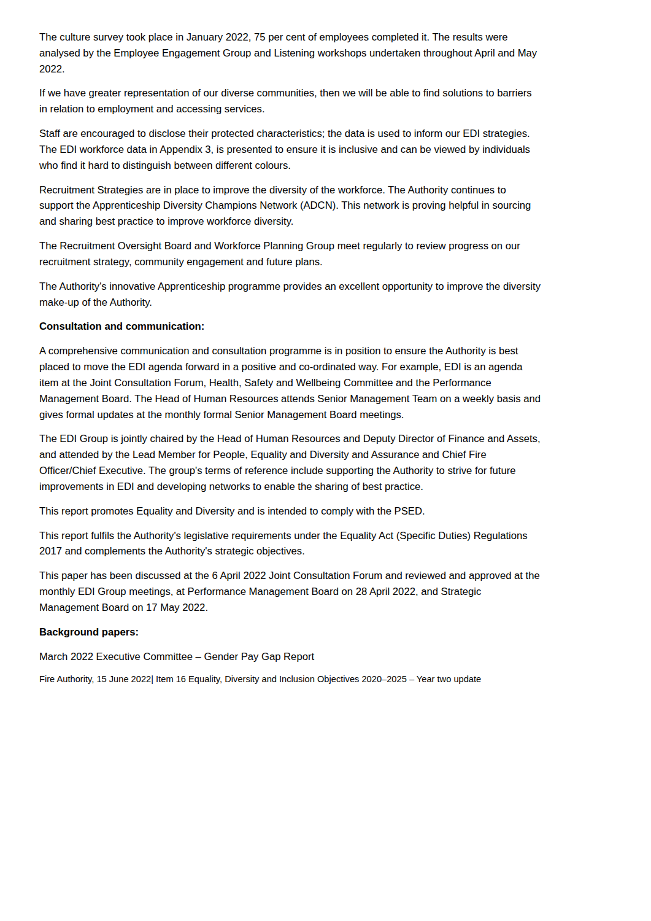The culture survey took place in January 2022, 75 per cent of employees completed it. The results were analysed by the Employee Engagement Group and Listening workshops undertaken throughout April and May 2022.
If we have greater representation of our diverse communities, then we will be able to find solutions to barriers in relation to employment and accessing services.
Staff are encouraged to disclose their protected characteristics; the data is used to inform our EDI strategies. The EDI workforce data in Appendix 3, is presented to ensure it is inclusive and can be viewed by individuals who find it hard to distinguish between different colours.
Recruitment Strategies are in place to improve the diversity of the workforce. The Authority continues to support the Apprenticeship Diversity Champions Network (ADCN). This network is proving helpful in sourcing and sharing best practice to improve workforce diversity.
The Recruitment Oversight Board and Workforce Planning Group meet regularly to review progress on our recruitment strategy, community engagement and future plans.
The Authority's innovative Apprenticeship programme provides an excellent opportunity to improve the diversity make-up of the Authority.
Consultation and communication:
A comprehensive communication and consultation programme is in position to ensure the Authority is best placed to move the EDI agenda forward in a positive and co-ordinated way. For example, EDI is an agenda item at the Joint Consultation Forum, Health, Safety and Wellbeing Committee and the Performance Management Board. The Head of Human Resources attends Senior Management Team on a weekly basis and gives formal updates at the monthly formal Senior Management Board meetings.
The EDI Group is jointly chaired by the Head of Human Resources and Deputy Director of Finance and Assets, and attended by the Lead Member for People, Equality and Diversity and Assurance and Chief Fire Officer/Chief Executive. The group's terms of reference include supporting the Authority to strive for future improvements in EDI and developing networks to enable the sharing of best practice.
This report promotes Equality and Diversity and is intended to comply with the PSED.
This report fulfils the Authority's legislative requirements under the Equality Act (Specific Duties) Regulations 2017 and complements the Authority's strategic objectives.
This paper has been discussed at the 6 April 2022 Joint Consultation Forum and reviewed and approved at the monthly EDI Group meetings, at Performance Management Board on 28 April 2022, and Strategic Management Board on 17 May 2022.
Background papers:
March 2022 Executive Committee – Gender Pay Gap Report
Fire Authority, 15 June 2022| Item 16 Equality, Diversity and Inclusion Objectives 2020–2025 – Year two update